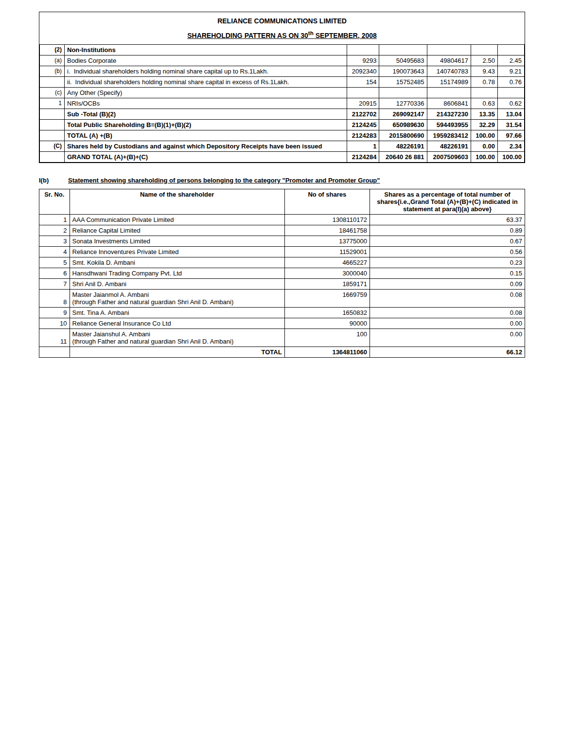RELIANCE COMMUNICATIONS LIMITED
SHAREHOLDING PATTERN AS ON 30th SEPTEMBER, 2008
| (2) | Non-Institutions | | | | | |
| (a) | Bodies Corporate | 9293 | 50495683 | 49804617 | 2.50 | 2.45 |
| (b) | i. Individual shareholders holding nominal share capital up to Rs.1Lakh. | 2092340 | 190073643 | 140740783 | 9.43 | 9.21 |
| | ii. Individual shareholders holding nominal share capital in excess of Rs.1Lakh. | 154 | 15752485 | 15174989 | 0.78 | 0.76 |
| (c) | Any Other (Specify) | | | | | |
| 1 | NRIs/OCBs | 20915 | 12770336 | 8606841 | 0.63 | 0.62 |
| | Sub -Total (B)(2) | 2122702 | 269092147 | 214327230 | 13.35 | 13.04 |
| | Total Public Shareholding B=(B)(1)+(B)(2) | 2124245 | 650989630 | 594493955 | 32.29 | 31.54 |
| | TOTAL (A) +(B) | 2124283 | 2015800690 | 1959283412 | 100.00 | 97.66 |
| (C) | Shares held by Custodians and against which Depository Receipts have been issued | 1 | 48226191 | 48226191 | 0.00 | 2.34 |
| | GRAND TOTAL (A)+(B)+(C) | 2124284 | 20640 26 881 | 2007509603 | 100.00 | 100.00 |
I(b) Statement showing shareholding of persons belonging to the category "Promoter and Promoter Group"
| Sr. No. | Name of the shareholder | No of shares | Shares as a percentage of total number of shares{i.e.,Grand Total (A)+(B)+(C) indicated in statement at para(I)(a) above} |
| --- | --- | --- | --- |
| 1 | AAA Communication Private Limited | 1308110172 | 63.37 |
| 2 | Reliance Capital Limited | 18461758 | 0.89 |
| 3 | Sonata Investments Limited | 13775000 | 0.67 |
| 4 | Reliance Innoventures Private Limited | 11529001 | 0.56 |
| 5 | Smt. Kokila D. Ambani | 4665227 | 0.23 |
| 6 | Hansdhwani Trading Company Pvt. Ltd | 3000040 | 0.15 |
| 7 | Shri Anil D. Ambani | 1859171 | 0.09 |
| 8 | Master Jaianmol A. Ambani (through Father and natural guardian Shri Anil D. Ambani) | 1669759 | 0.08 |
| 9 | Smt. Tina A. Ambani | 1650832 | 0.08 |
| 10 | Reliance General Insurance Co Ltd | 90000 | 0.00 |
| 11 | Master Jaianshul A. Ambani (through Father and natural guardian Shri Anil D. Ambani) | 100 | 0.00 |
| | TOTAL | 1364811060 | 66.12 |